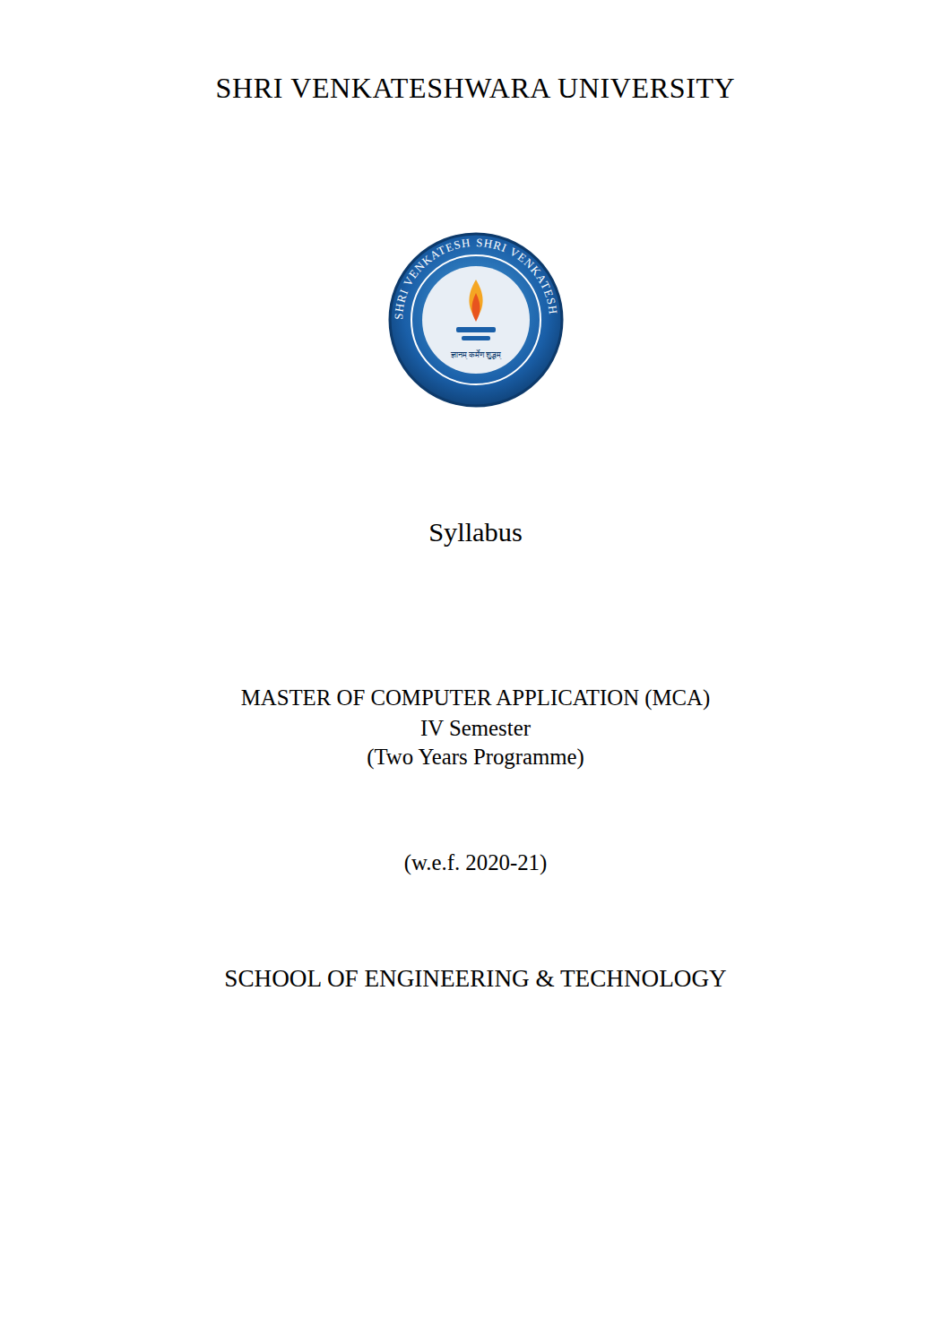SHRI VENKATESHWARA UNIVERSITY
Syllabus
MASTER OF COMPUTER APPLICATION (MCA)
IV Semester
(Two Years Programme)
(w.e.f. 2020-21)
SCHOOL OF ENGINEERING & TECHNOLOGY